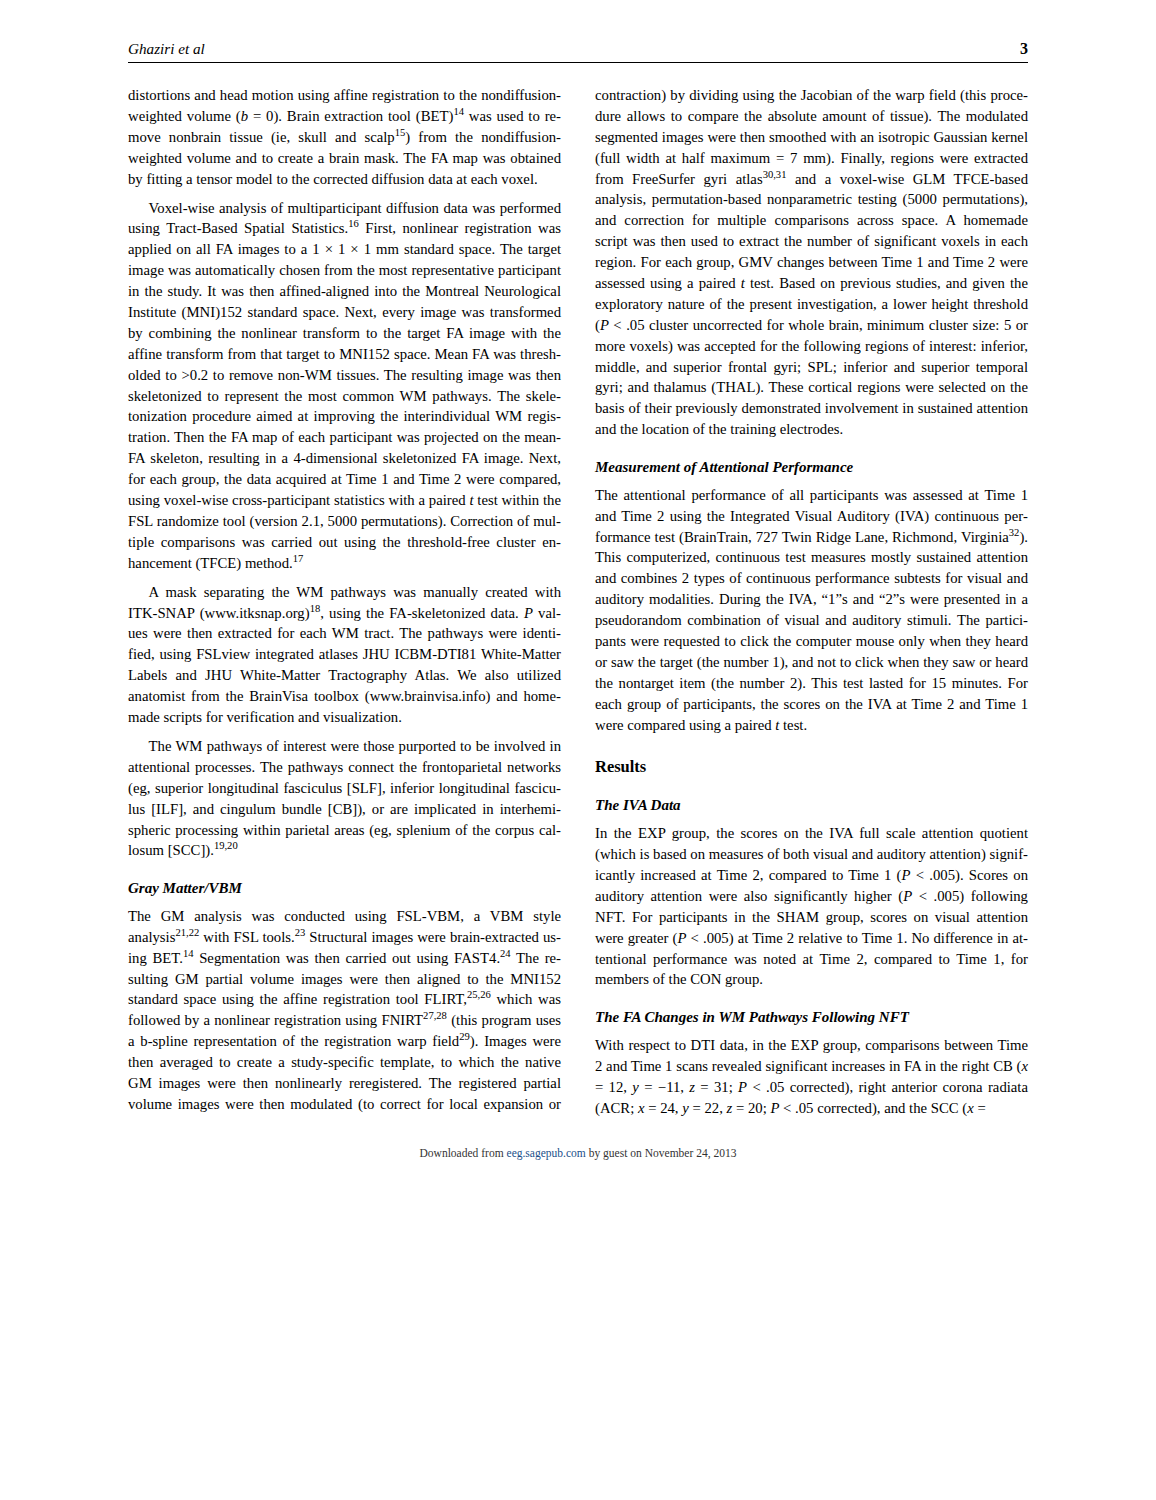Ghaziri et al
3
distortions and head motion using affine registration to the nondiffusion-weighted volume (b = 0). Brain extraction tool (BET)14 was used to remove nonbrain tissue (ie, skull and scalp15) from the nondiffusion-weighted volume and to create a brain mask. The FA map was obtained by fitting a tensor model to the corrected diffusion data at each voxel.
Voxel-wise analysis of multiparticipant diffusion data was performed using Tract-Based Spatial Statistics.16 First, nonlinear registration was applied on all FA images to a 1 × 1 × 1 mm standard space. The target image was automatically chosen from the most representative participant in the study. It was then affined-aligned into the Montreal Neurological Institute (MNI)152 standard space. Next, every image was transformed by combining the nonlinear transform to the target FA image with the affine transform from that target to MNI152 space. Mean FA was thresholded to >0.2 to remove non-WM tissues. The resulting image was then skeletonized to represent the most common WM pathways. The skeletonization procedure aimed at improving the interindividual WM registration. Then the FA map of each participant was projected on the mean-FA skeleton, resulting in a 4-dimensional skeletonized FA image. Next, for each group, the data acquired at Time 1 and Time 2 were compared, using voxel-wise cross-participant statistics with a paired t test within the FSL randomize tool (version 2.1, 5000 permutations). Correction of multiple comparisons was carried out using the threshold-free cluster enhancement (TFCE) method.17
A mask separating the WM pathways was manually created with ITK-SNAP (www.itksnap.org)18, using the FA-skeletonized data. P values were then extracted for each WM tract. The pathways were identified, using FSLview integrated atlases JHU ICBM-DTI81 White-Matter Labels and JHU White-Matter Tractography Atlas. We also utilized anatomist from the BrainVisa toolbox (www.brainvisa.info) and homemade scripts for verification and visualization.
The WM pathways of interest were those purported to be involved in attentional processes. The pathways connect the frontoparietal networks (eg, superior longitudinal fasciculus [SLF], inferior longitudinal fasciculus [ILF], and cingulum bundle [CB]), or are implicated in interhemispheric processing within parietal areas (eg, splenium of the corpus callosum [SCC]).19,20
Gray Matter/VBM
The GM analysis was conducted using FSL-VBM, a VBM style analysis21,22 with FSL tools.23 Structural images were brain-extracted using BET.14 Segmentation was then carried out using FAST4.24 The resulting GM partial volume images were then aligned to the MNI152 standard space using the affine registration tool FLIRT,25,26 which was followed by a nonlinear registration using FNIRT27,28 (this program uses a b-spline representation of the registration warp field29). Images were then averaged to create a study-specific template, to which the native GM images were then nonlinearly reregistered. The registered partial volume images were then modulated (to correct for local expansion or contraction) by dividing using the Jacobian of the warp field (this procedure allows to compare the absolute amount of tissue). The modulated segmented images were then smoothed with an isotropic Gaussian kernel (full width at half maximum = 7 mm). Finally, regions were extracted from FreeSurfer gyri atlas30,31 and a voxel-wise GLM TFCE-based analysis, permutation-based nonparametric testing (5000 permutations), and correction for multiple comparisons across space. A homemade script was then used to extract the number of significant voxels in each region. For each group, GMV changes between Time 1 and Time 2 were assessed using a paired t test. Based on previous studies, and given the exploratory nature of the present investigation, a lower height threshold (P < .05 cluster uncorrected for whole brain, minimum cluster size: 5 or more voxels) was accepted for the following regions of interest: inferior, middle, and superior frontal gyri; SPL; inferior and superior temporal gyri; and thalamus (THAL). These cortical regions were selected on the basis of their previously demonstrated involvement in sustained attention and the location of the training electrodes.
Measurement of Attentional Performance
The attentional performance of all participants was assessed at Time 1 and Time 2 using the Integrated Visual Auditory (IVA) continuous performance test (BrainTrain, 727 Twin Ridge Lane, Richmond, Virginia32). This computerized, continuous test measures mostly sustained attention and combines 2 types of continuous performance subtests for visual and auditory modalities. During the IVA, “1”s and “2”s were presented in a pseudorandom combination of visual and auditory stimuli. The participants were requested to click the computer mouse only when they heard or saw the target (the number 1), and not to click when they saw or heard the nontarget item (the number 2). This test lasted for 15 minutes. For each group of participants, the scores on the IVA at Time 2 and Time 1 were compared using a paired t test.
Results
The IVA Data
In the EXP group, the scores on the IVA full scale attention quotient (which is based on measures of both visual and auditory attention) significantly increased at Time 2, compared to Time 1 (P < .005). Scores on auditory attention were also significantly higher (P < .005) following NFT. For participants in the SHAM group, scores on visual attention were greater (P < .005) at Time 2 relative to Time 1. No difference in attentional performance was noted at Time 2, compared to Time 1, for members of the CON group.
The FA Changes in WM Pathways Following NFT
With respect to DTI data, in the EXP group, comparisons between Time 2 and Time 1 scans revealed significant increases in FA in the right CB (x = 12, y = −11, z = 31; P < .05 corrected), right anterior corona radiata (ACR; x = 24, y = 22, z = 20; P < .05 corrected), and the SCC (x =
Downloaded from eeg.sagepub.com by guest on November 24, 2013